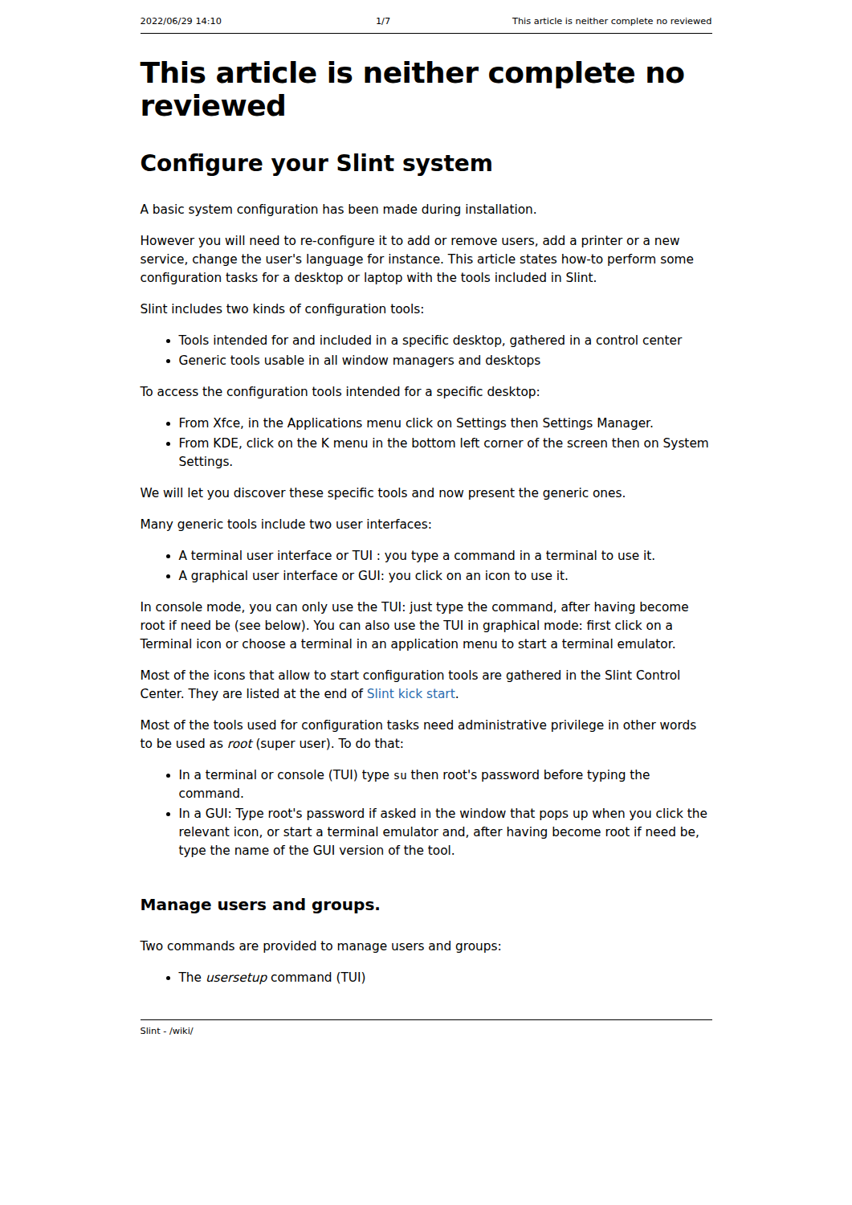2022/06/29 14:10 1/7 This article is neither complete no reviewed
This article is neither complete no reviewed
Configure your Slint system
A basic system configuration has been made during installation.
However you will need to re-configure it to add or remove users, add a printer or a new service, change the user's language for instance. This article states how-to perform some configuration tasks for a desktop or laptop with the tools included in Slint.
Slint includes two kinds of configuration tools:
Tools intended for and included in a specific desktop, gathered in a control center
Generic tools usable in all window managers and desktops
To access the configuration tools intended for a specific desktop:
From Xfce, in the Applications menu click on Settings then Settings Manager.
From KDE, click on the K menu in the bottom left corner of the screen then on System Settings.
We will let you discover these specific tools and now present the generic ones.
Many generic tools include two user interfaces:
A terminal user interface or TUI : you type a command in a terminal to use it.
A graphical user interface or GUI: you click on an icon to use it.
In console mode, you can only use the TUI: just type the command, after having become root if need be (see below). You can also use the TUI in graphical mode: first click on a Terminal icon or choose a terminal in an application menu to start a terminal emulator.
Most of the icons that allow to start configuration tools are gathered in the Slint Control Center. They are listed at the end of Slint kick start.
Most of the tools used for configuration tasks need administrative privilege in other words to be used as root (super user). To do that:
In a terminal or console (TUI) type su then root's password before typing the command.
In a GUI: Type root's password if asked in the window that pops up when you click the relevant icon, or start a terminal emulator and, after having become root if need be, type the name of the GUI version of the tool.
Manage users and groups.
Two commands are provided to manage users and groups:
The usersetup command (TUI)
Slint - /wiki/